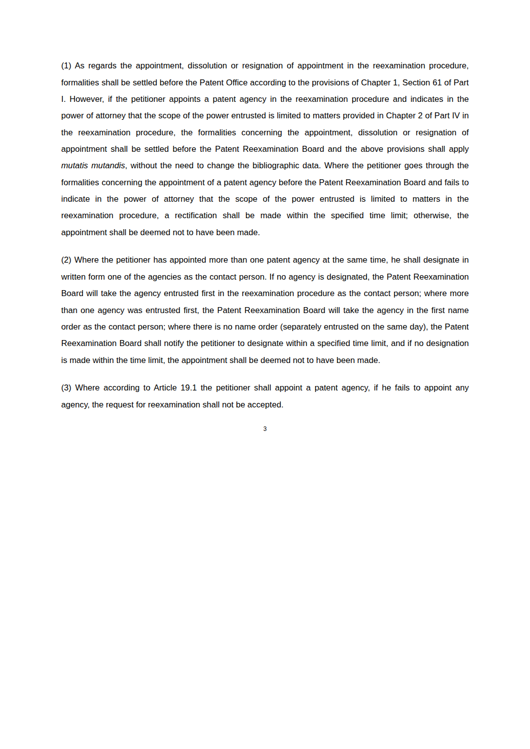(1) As regards the appointment, dissolution or resignation of appointment in the reexamination procedure, formalities shall be settled before the Patent Office according to the provisions of Chapter 1, Section 61 of Part I. However, if the petitioner appoints a patent agency in the reexamination procedure and indicates in the power of attorney that the scope of the power entrusted is limited to matters provided in Chapter 2 of Part IV in the reexamination procedure, the formalities concerning the appointment, dissolution or resignation of appointment shall be settled before the Patent Reexamination Board and the above provisions shall apply mutatis mutandis, without the need to change the bibliographic data. Where the petitioner goes through the formalities concerning the appointment of a patent agency before the Patent Reexamination Board and fails to indicate in the power of attorney that the scope of the power entrusted is limited to matters in the reexamination procedure, a rectification shall be made within the specified time limit; otherwise, the appointment shall be deemed not to have been made.
(2) Where the petitioner has appointed more than one patent agency at the same time, he shall designate in written form one of the agencies as the contact person. If no agency is designated, the Patent Reexamination Board will take the agency entrusted first in the reexamination procedure as the contact person; where more than one agency was entrusted first, the Patent Reexamination Board will take the agency in the first name order as the contact person; where there is no name order (separately entrusted on the same day), the Patent Reexamination Board shall notify the petitioner to designate within a specified time limit, and if no designation is made within the time limit, the appointment shall be deemed not to have been made.
(3) Where according to Article 19.1 the petitioner shall appoint a patent agency, if he fails to appoint any agency, the request for reexamination shall not be accepted.
3